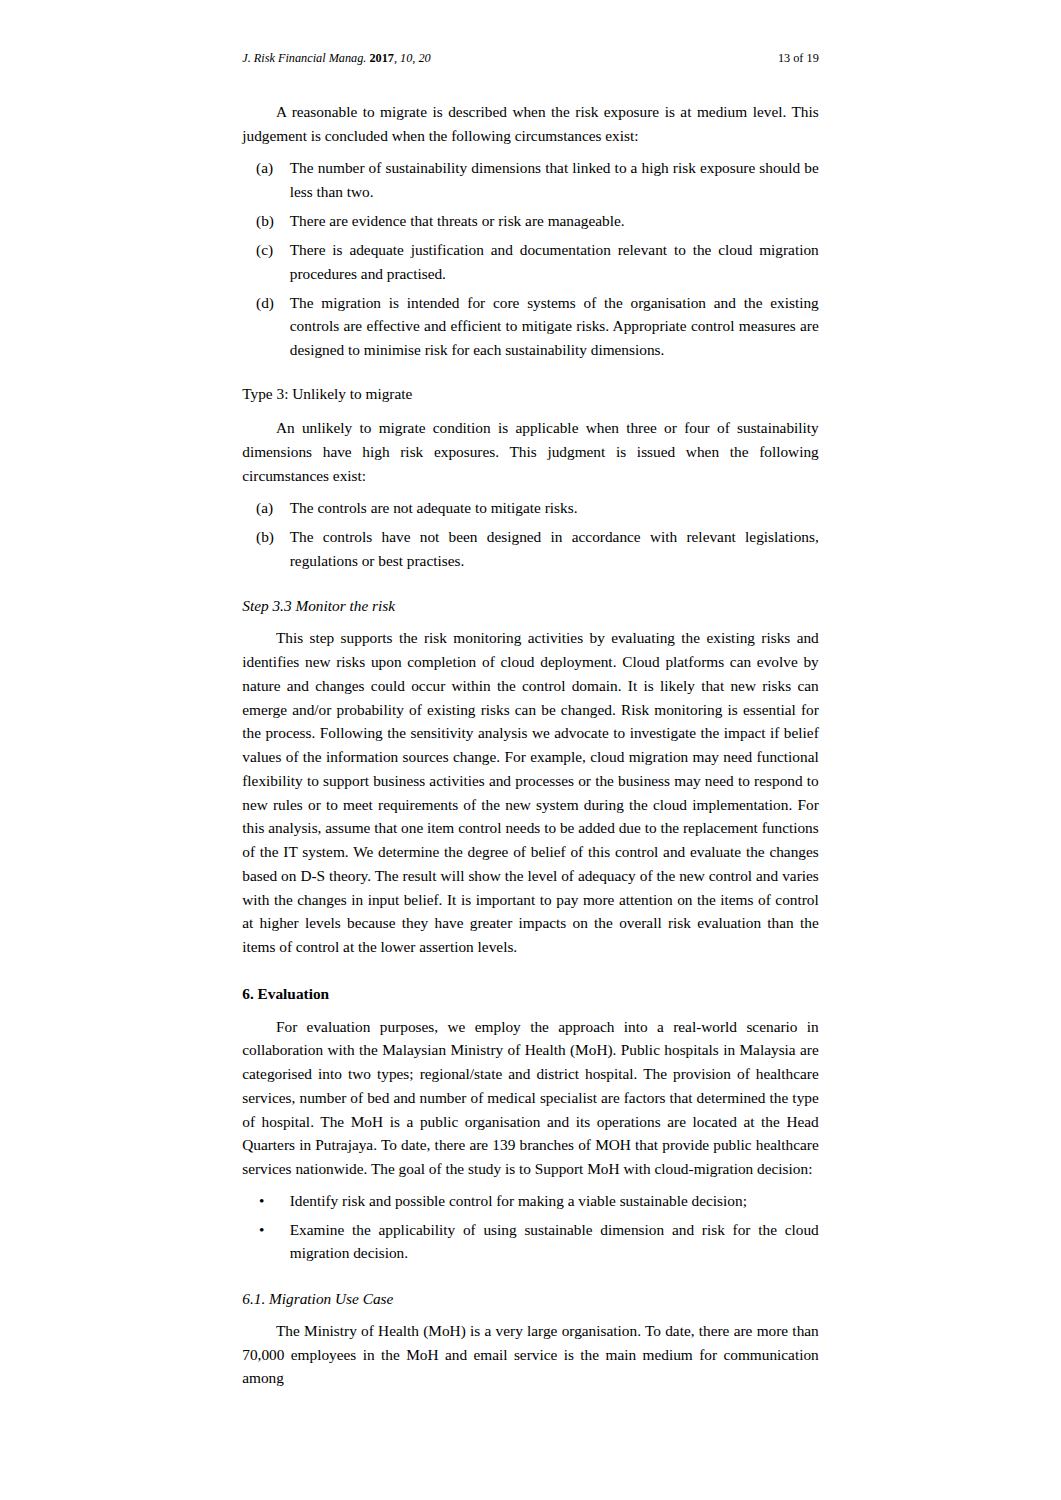J. Risk Financial Manag. 2017, 10, 20
13 of 19
A reasonable to migrate is described when the risk exposure is at medium level. This judgement is concluded when the following circumstances exist:
The number of sustainability dimensions that linked to a high risk exposure should be less than two.
There are evidence that threats or risk are manageable.
There is adequate justification and documentation relevant to the cloud migration procedures and practised.
The migration is intended for core systems of the organisation and the existing controls are effective and efficient to mitigate risks. Appropriate control measures are designed to minimise risk for each sustainability dimensions.
Type 3: Unlikely to migrate
An unlikely to migrate condition is applicable when three or four of sustainability dimensions have high risk exposures. This judgment is issued when the following circumstances exist:
The controls are not adequate to mitigate risks.
The controls have not been designed in accordance with relevant legislations, regulations or best practises.
Step 3.3 Monitor the risk
This step supports the risk monitoring activities by evaluating the existing risks and identifies new risks upon completion of cloud deployment. Cloud platforms can evolve by nature and changes could occur within the control domain. It is likely that new risks can emerge and/or probability of existing risks can be changed. Risk monitoring is essential for the process. Following the sensitivity analysis we advocate to investigate the impact if belief values of the information sources change. For example, cloud migration may need functional flexibility to support business activities and processes or the business may need to respond to new rules or to meet requirements of the new system during the cloud implementation. For this analysis, assume that one item control needs to be added due to the replacement functions of the IT system. We determine the degree of belief of this control and evaluate the changes based on D-S theory. The result will show the level of adequacy of the new control and varies with the changes in input belief. It is important to pay more attention on the items of control at higher levels because they have greater impacts on the overall risk evaluation than the items of control at the lower assertion levels.
6. Evaluation
For evaluation purposes, we employ the approach into a real-world scenario in collaboration with the Malaysian Ministry of Health (MoH). Public hospitals in Malaysia are categorised into two types; regional/state and district hospital. The provision of healthcare services, number of bed and number of medical specialist are factors that determined the type of hospital. The MoH is a public organisation and its operations are located at the Head Quarters in Putrajaya. To date, there are 139 branches of MOH that provide public healthcare services nationwide. The goal of the study is to Support MoH with cloud-migration decision:
Identify risk and possible control for making a viable sustainable decision;
Examine the applicability of using sustainable dimension and risk for the cloud migration decision.
6.1. Migration Use Case
The Ministry of Health (MoH) is a very large organisation. To date, there are more than 70,000 employees in the MoH and email service is the main medium for communication among